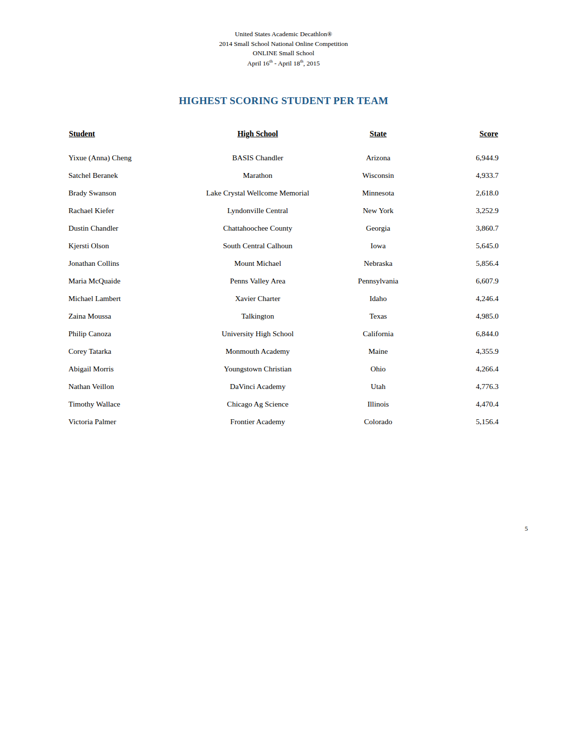United States Academic Decathlon®
2014 Small School National Online Competition
ONLINE Small School
April 16th - April 18th, 2015
HIGHEST SCORING STUDENT PER TEAM
| Student | High School | State | Score |
| --- | --- | --- | --- |
| Yixue (Anna) Cheng | BASIS Chandler | Arizona | 6,944.9 |
| Satchel Beranek | Marathon | Wisconsin | 4,933.7 |
| Brady Swanson | Lake Crystal Wellcome Memorial | Minnesota | 2,618.0 |
| Rachael Kiefer | Lyndonville Central | New York | 3,252.9 |
| Dustin Chandler | Chattahoochee County | Georgia | 3,860.7 |
| Kjersti Olson | South Central Calhoun | Iowa | 5,645.0 |
| Jonathan Collins | Mount Michael | Nebraska | 5,856.4 |
| Maria McQuaide | Penns Valley Area | Pennsylvania | 6,607.9 |
| Michael Lambert | Xavier Charter | Idaho | 4,246.4 |
| Zaina Moussa | Talkington | Texas | 4,985.0 |
| Philip Canoza | University High School | California | 6,844.0 |
| Corey Tatarka | Monmouth Academy | Maine | 4,355.9 |
| Abigail Morris | Youngstown Christian | Ohio | 4,266.4 |
| Nathan Veillon | DaVinci Academy | Utah | 4,776.3 |
| Timothy Wallace | Chicago Ag Science | Illinois | 4,470.4 |
| Victoria Palmer | Frontier Academy | Colorado | 5,156.4 |
5